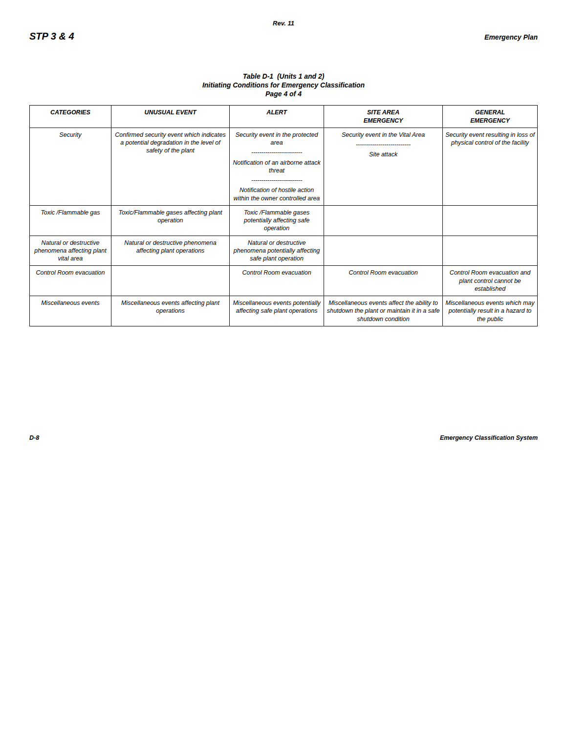Rev. 11
STP 3 & 4
Emergency Plan
Table D-1 (Units 1 and 2)
Initiating Conditions for Emergency Classification
Page 4 of 4
| CATEGORIES | UNUSUAL EVENT | ALERT | SITE AREA EMERGENCY | GENERAL EMERGENCY |
| --- | --- | --- | --- | --- |
| Security | Confirmed security event which indicates a potential degradation in the level of safety of the plant | Security event in the protected area ------------------------- Notification of an airborne attack threat ------------------------- Notification of hostile action within the owner controlled area | Security event in the Vital Area --------------------------- Site attack | Security event resulting in loss of physical control of the facility |
| Toxic /Flammable gas | Toxic/Flammable gases affecting plant operation | Toxic /Flammable gases potentially affecting safe operation | | |
| Natural or destructive phenomena affecting plant vital area | Natural or destructive phenomena affecting plant operations | Natural or destructive phenomena potentially affecting safe plant operation | | |
| Control Room evacuation | | Control Room evacuation | Control Room evacuation | Control Room evacuation and plant control cannot be established |
| Miscellaneous events | Miscellaneous events affecting plant operations | Miscellaneous events potentially affecting safe plant operations | Miscellaneous events affect the ability to shutdown the plant or maintain it in a safe shutdown condition | Miscellaneous events which may potentially result in a hazard to the public |
D-8
Emergency Classification System